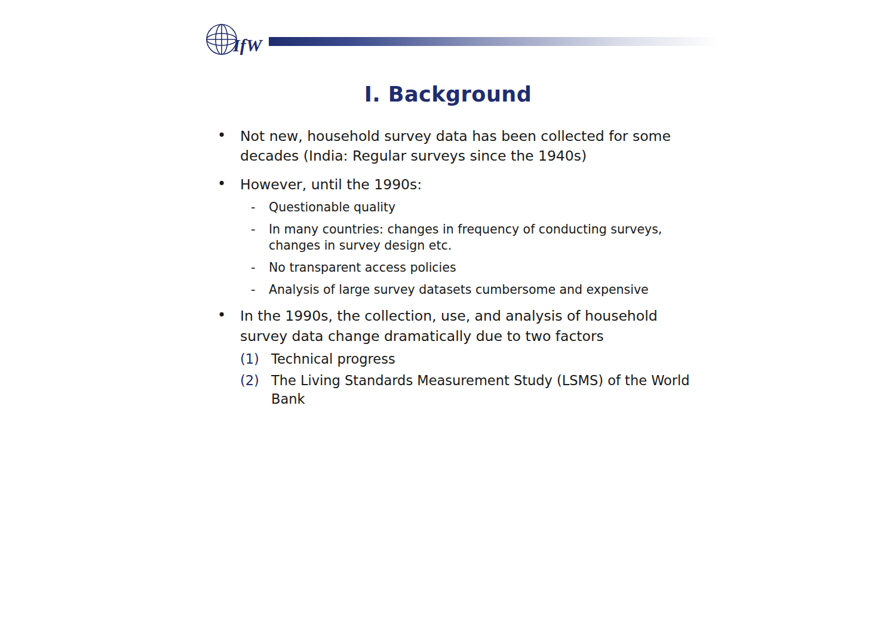IfW
I. Background
Not new, household survey data has been collected for some decades (India: Regular surveys since the 1940s)
However, until the 1990s:
Questionable quality
In many countries: changes in frequency of conducting surveys, changes in survey design etc.
No transparent access policies
Analysis of large survey datasets cumbersome and expensive
In the 1990s, the collection, use, and analysis of household survey data change dramatically due to two factors
(1) Technical progress
(2) The Living Standards Measurement Study (LSMS) of the World Bank